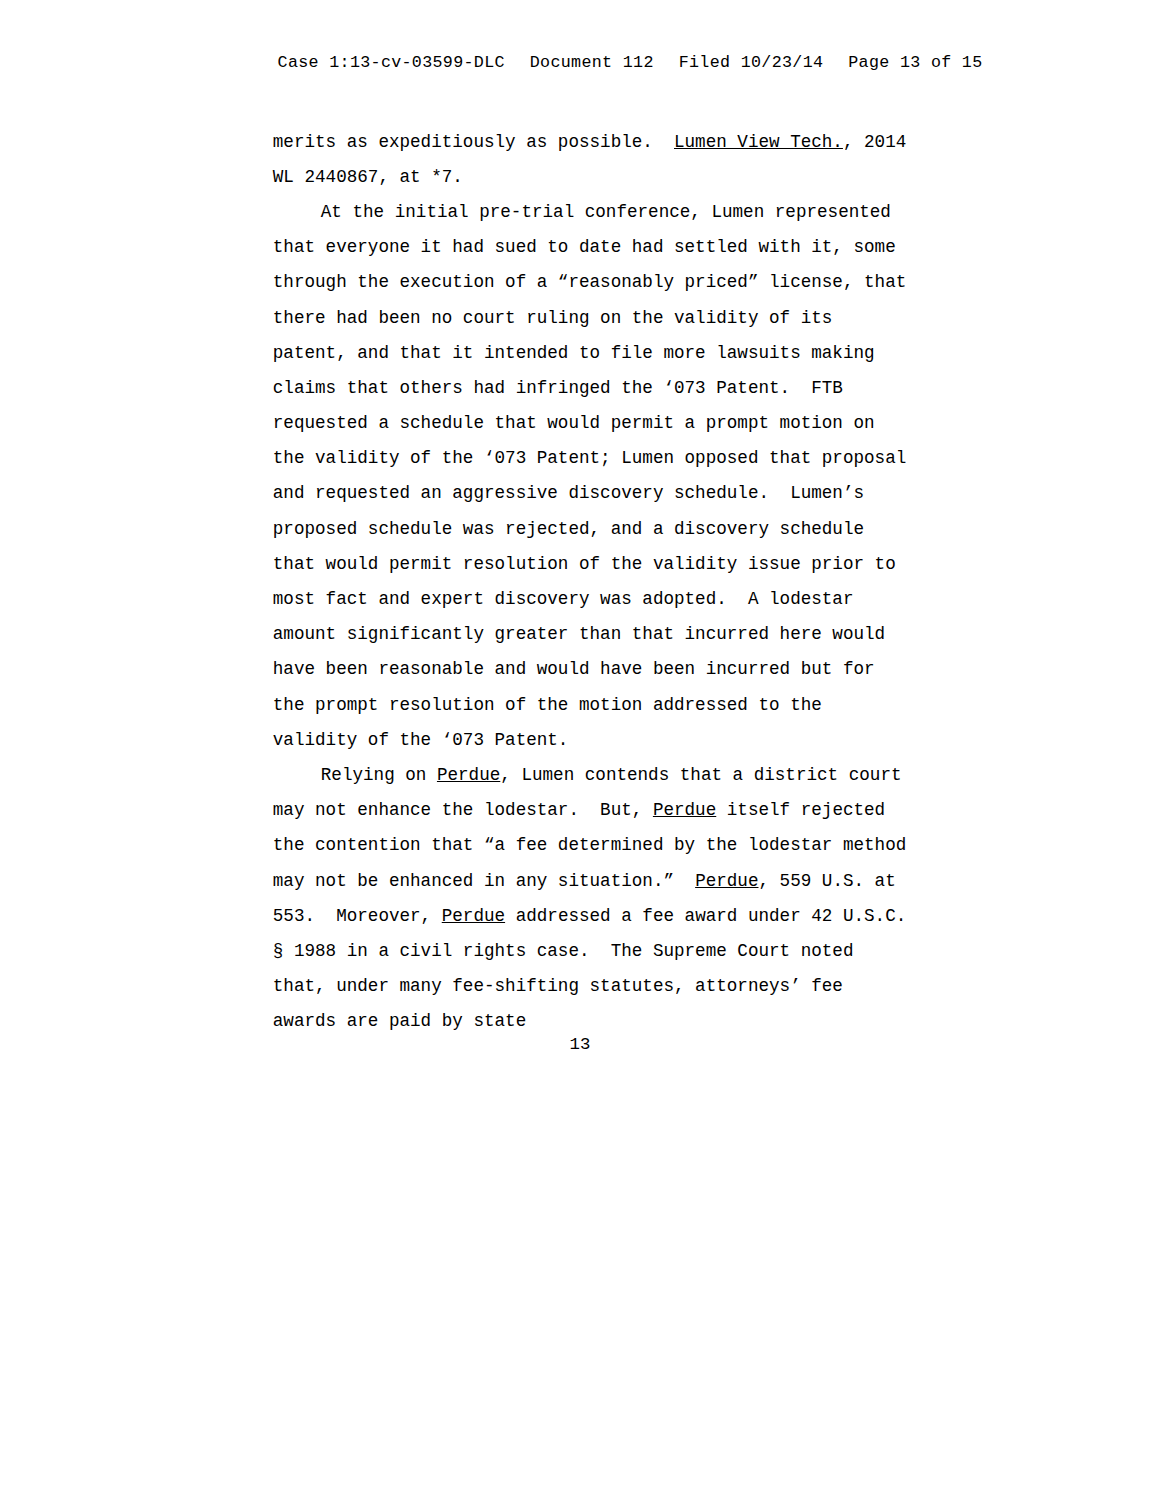Case 1:13-cv-03599-DLC Document 112 Filed 10/23/14 Page 13 of 15
merits as expeditiously as possible. Lumen View Tech., 2014 WL 2440867, at *7.
At the initial pre-trial conference, Lumen represented that everyone it had sued to date had settled with it, some through the execution of a “reasonably priced” license, that there had been no court ruling on the validity of its patent, and that it intended to file more lawsuits making claims that others had infringed the ‘073 Patent. FTB requested a schedule that would permit a prompt motion on the validity of the ‘073 Patent; Lumen opposed that proposal and requested an aggressive discovery schedule. Lumen’s proposed schedule was rejected, and a discovery schedule that would permit resolution of the validity issue prior to most fact and expert discovery was adopted. A lodestar amount significantly greater than that incurred here would have been reasonable and would have been incurred but for the prompt resolution of the motion addressed to the validity of the ‘073 Patent.
Relying on Perdue, Lumen contends that a district court may not enhance the lodestar. But, Perdue itself rejected the contention that “a fee determined by the lodestar method may not be enhanced in any situation.” Perdue, 559 U.S. at 553. Moreover, Perdue addressed a fee award under 42 U.S.C. § 1988 in a civil rights case. The Supreme Court noted that, under many fee-shifting statutes, attorneys’ fee awards are paid by state
13